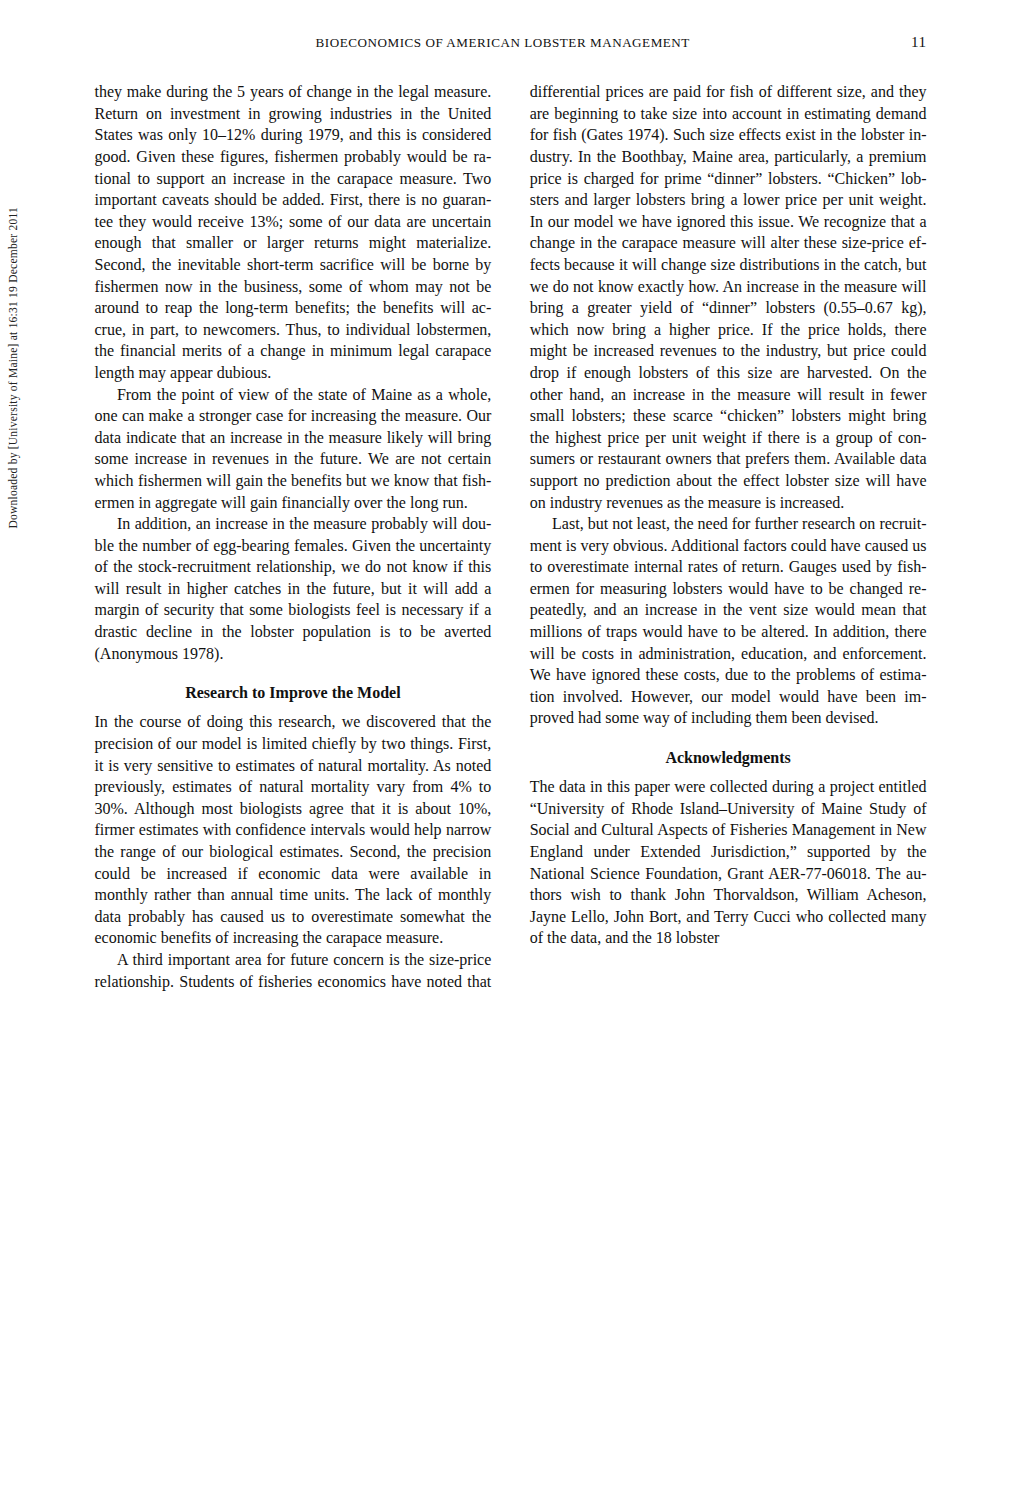Downloaded by [University of Maine] at 16:31 19 December 2011
BIOECONOMICS OF AMERICAN LOBSTER MANAGEMENT 11
they make during the 5 years of change in the legal measure. Return on investment in growing industries in the United States was only 10–12% during 1979, and this is considered good. Given these figures, fishermen probably would be rational to support an increase in the carapace measure. Two important caveats should be added. First, there is no guarantee they would receive 13%; some of our data are uncertain enough that smaller or larger returns might materialize. Second, the inevitable short-term sacrifice will be borne by fishermen now in the business, some of whom may not be around to reap the long-term benefits; the benefits will accrue, in part, to newcomers. Thus, to individual lobstermen, the financial merits of a change in minimum legal carapace length may appear dubious.
From the point of view of the state of Maine as a whole, one can make a stronger case for increasing the measure. Our data indicate that an increase in the measure likely will bring some increase in revenues in the future. We are not certain which fishermen will gain the benefits but we know that fishermen in aggregate will gain financially over the long run.
In addition, an increase in the measure probably will double the number of egg-bearing females. Given the uncertainty of the stock-recruitment relationship, we do not know if this will result in higher catches in the future, but it will add a margin of security that some biologists feel is necessary if a drastic decline in the lobster population is to be averted (Anonymous 1978).
Research to Improve the Model
In the course of doing this research, we discovered that the precision of our model is limited chiefly by two things. First, it is very sensitive to estimates of natural mortality. As noted previously, estimates of natural mortality vary from 4% to 30%. Although most biologists agree that it is about 10%, firmer estimates with confidence intervals would help narrow the range of our biological estimates. Second, the precision could be increased if economic data were available in monthly rather than annual time units. The lack of monthly data probably has caused us to overestimate somewhat the economic benefits of increasing the carapace measure.
A third important area for future concern is the size-price relationship. Students of fisheries economics have noted that differential prices are paid for fish of different size, and they are beginning to take size into account in estimating demand for fish (Gates 1974). Such size effects exist in the lobster industry. In the Boothbay, Maine area, particularly, a premium price is charged for prime “dinner” lobsters. “Chicken” lobsters and larger lobsters bring a lower price per unit weight. In our model we have ignored this issue. We recognize that a change in the carapace measure will alter these size-price effects because it will change size distributions in the catch, but we do not know exactly how. An increase in the measure will bring a greater yield of “dinner” lobsters (0.55–0.67 kg), which now bring a higher price. If the price holds, there might be increased revenues to the industry, but price could drop if enough lobsters of this size are harvested. On the other hand, an increase in the measure will result in fewer small lobsters; these scarce “chicken” lobsters might bring the highest price per unit weight if there is a group of consumers or restaurant owners that prefers them. Available data support no prediction about the effect lobster size will have on industry revenues as the measure is increased.
Last, but not least, the need for further research on recruitment is very obvious. Additional factors could have caused us to overestimate internal rates of return. Gauges used by fishermen for measuring lobsters would have to be changed repeatedly, and an increase in the vent size would mean that millions of traps would have to be altered. In addition, there will be costs in administration, education, and enforcement. We have ignored these costs, due to the problems of estimation involved. However, our model would have been improved had some way of including them been devised.
Acknowledgments
The data in this paper were collected during a project entitled “University of Rhode Island–University of Maine Study of Social and Cultural Aspects of Fisheries Management in New England under Extended Jurisdiction,” supported by the National Science Foundation, Grant AER-77-06018. The authors wish to thank John Thorvaldson, William Acheson, Jayne Lello, John Bort, and Terry Cucci who collected many of the data, and the 18 lobster